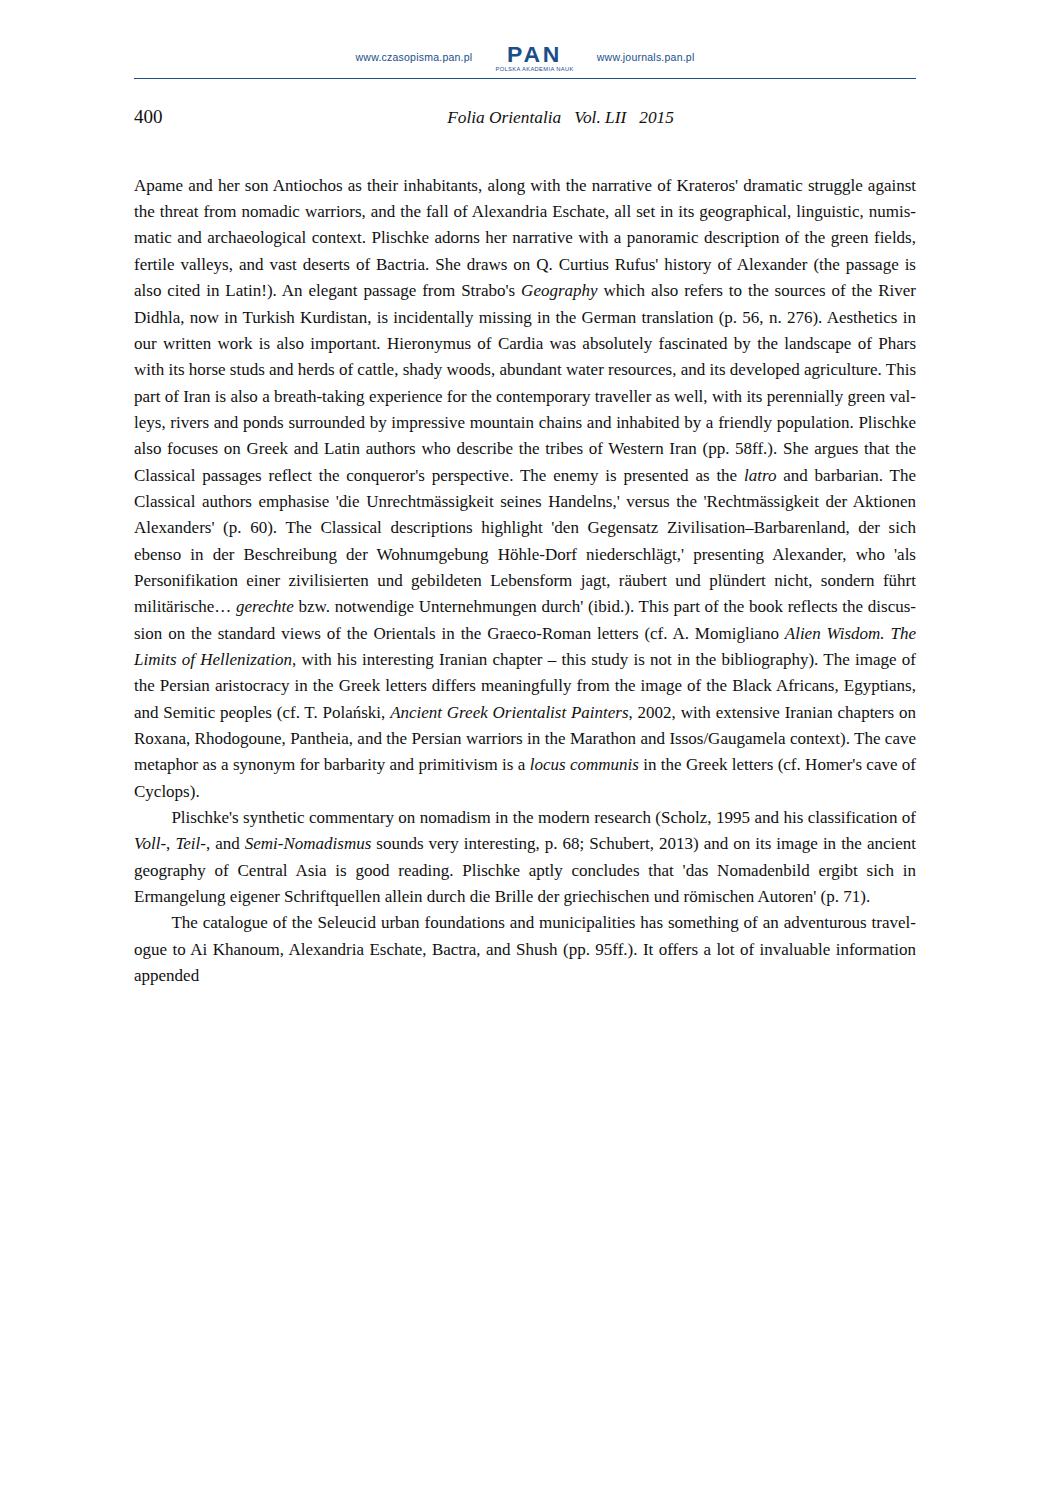www.czasopisma.pan.pl PANPOLSKA AKADEMIA NAUK www.journals.pan.pl
400 Folia Orientalia Vol. LII 2015
Apame and her son Antiochos as their inhabitants, along with the narrative of Krateros' dramatic struggle against the threat from nomadic warriors, and the fall of Alexandria Eschate, all set in its geographical, linguistic, numismatic and archaeological context. Plischke adorns her narrative with a panoramic description of the green fields, fertile valleys, and vast deserts of Bactria. She draws on Q. Curtius Rufus' history of Alexander (the passage is also cited in Latin!). An elegant passage from Strabo's Geography which also refers to the sources of the River Didhla, now in Turkish Kurdistan, is incidentally missing in the German translation (p. 56, n. 276). Aesthetics in our written work is also important. Hieronymus of Cardia was absolutely fascinated by the landscape of Phars with its horse studs and herds of cattle, shady woods, abundant water resources, and its developed agriculture. This part of Iran is also a breath-taking experience for the contemporary traveller as well, with its perennially green valleys, rivers and ponds surrounded by impressive mountain chains and inhabited by a friendly population. Plischke also focuses on Greek and Latin authors who describe the tribes of Western Iran (pp. 58ff.). She argues that the Classical passages reflect the conqueror's perspective. The enemy is presented as the latro and barbarian. The Classical authors emphasise 'die Unrechtmässigkeit seines Handelns,' versus the 'Rechtmässigkeit der Aktionen Alexanders' (p. 60). The Classical descriptions highlight 'den Gegensatz Zivilisation–Barbarenland, der sich ebenso in der Beschreibung der Wohnumgebung Höhle-Dorf niederschlägt,' presenting Alexander, who 'als Personifikation einer zivilisierten und gebildeten Lebensform jagt, räubert und plündert nicht, sondern führt militärische… gerechte bzw. notwendige Unternehmungen durch' (ibid.). This part of the book reflects the discussion on the standard views of the Orientals in the Graeco-Roman letters (cf. A. Momigliano Alien Wisdom. The Limits of Hellenization, with his interesting Iranian chapter – this study is not in the bibliography). The image of the Persian aristocracy in the Greek letters differs meaningfully from the image of the Black Africans, Egyptians, and Semitic peoples (cf. T. Polański, Ancient Greek Orientalist Painters, 2002, with extensive Iranian chapters on Roxana, Rhodogoune, Pantheia, and the Persian warriors in the Marathon and Issos/Gaugamela context). The cave metaphor as a synonym for barbarity and primitivism is a locus communis in the Greek letters (cf. Homer's cave of Cyclops).
Plischke's synthetic commentary on nomadism in the modern research (Scholz, 1995 and his classification of Voll-, Teil-, and Semi-Nomadismus sounds very interesting, p. 68; Schubert, 2013) and on its image in the ancient geography of Central Asia is good reading. Plischke aptly concludes that 'das Nomadenbild ergibt sich in Ermangelung eigener Schriftquellen allein durch die Brille der griechischen und römischen Autoren' (p. 71).
The catalogue of the Seleucid urban foundations and municipalities has something of an adventurous travelogue to Ai Khanoum, Alexandria Eschate, Bactra, and Shush (pp. 95ff.). It offers a lot of invaluable information appended